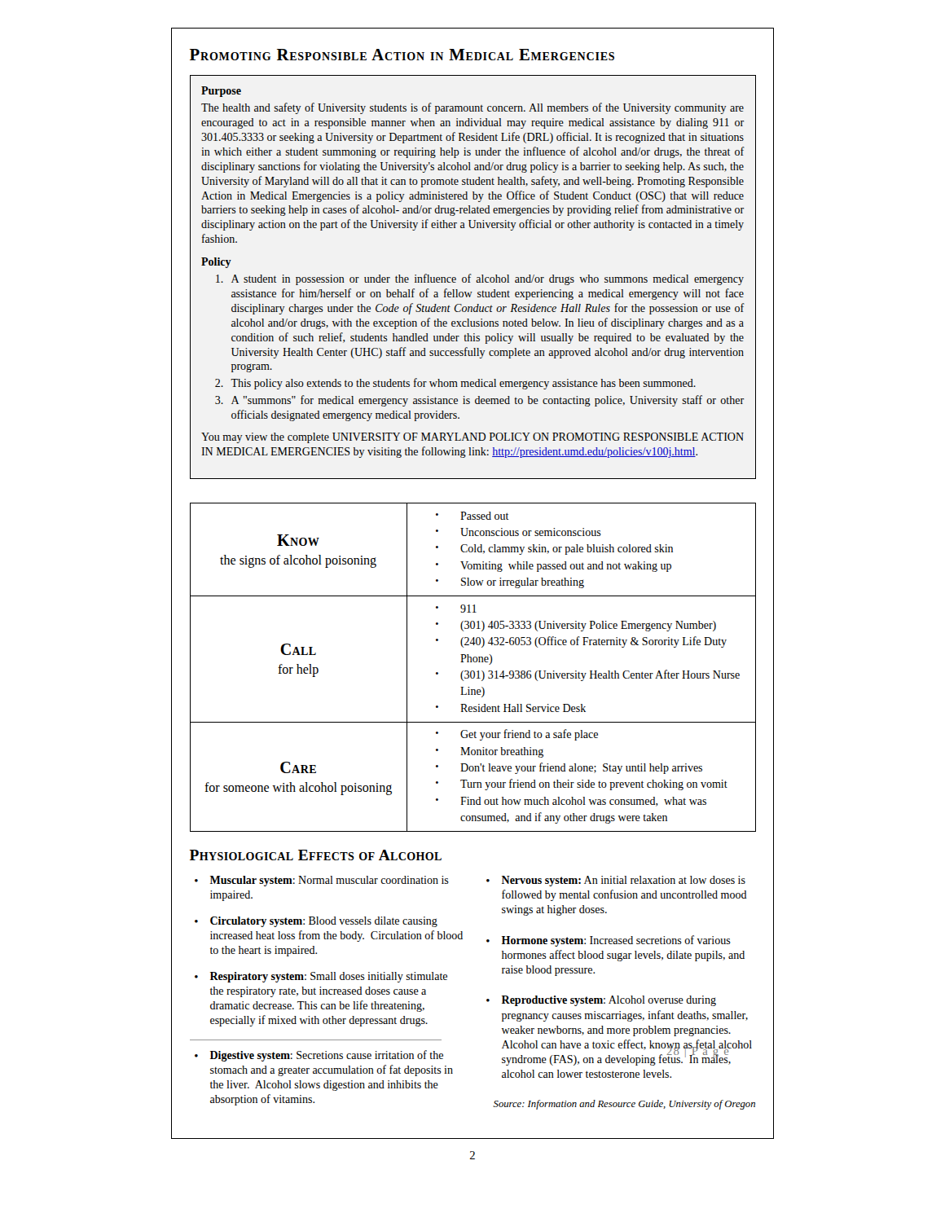Promoting Responsible Action in Medical Emergencies
Purpose
The health and safety of University students is of paramount concern. All members of the University community are encouraged to act in a responsible manner when an individual may require medical assistance by dialing 911 or 301.405.3333 or seeking a University or Department of Resident Life (DRL) official. It is recognized that in situations in which either a student summoning or requiring help is under the influence of alcohol and/or drugs, the threat of disciplinary sanctions for violating the University's alcohol and/or drug policy is a barrier to seeking help. As such, the University of Maryland will do all that it can to promote student health, safety, and well-being. Promoting Responsible Action in Medical Emergencies is a policy administered by the Office of Student Conduct (OSC) that will reduce barriers to seeking help in cases of alcohol- and/or drug-related emergencies by providing relief from administrative or disciplinary action on the part of the University if either a University official or other authority is contacted in a timely fashion.
Policy
A student in possession or under the influence of alcohol and/or drugs who summons medical emergency assistance for him/herself or on behalf of a fellow student experiencing a medical emergency will not face disciplinary charges under the Code of Student Conduct or Residence Hall Rules for the possession or use of alcohol and/or drugs, with the exception of the exclusions noted below. In lieu of disciplinary charges and as a condition of such relief, students handled under this policy will usually be required to be evaluated by the University Health Center (UHC) staff and successfully complete an approved alcohol and/or drug intervention program.
This policy also extends to the students for whom medical emergency assistance has been summoned.
A "summons" for medical emergency assistance is deemed to be contacting police, University staff or other officials designated emergency medical providers.
You may view the complete UNIVERSITY OF MARYLAND POLICY ON PROMOTING RESPONSIBLE ACTION IN MEDICAL EMERGENCIES by visiting the following link: http://president.umd.edu/policies/v100j.html.
| Know the signs of alcohol poisoning | Passed out Unconscious or semiconscious Cold, clammy skin, or pale bluish colored skin Vomiting while passed out and not waking up Slow or irregular breathing |
| Call for help | 911 (301) 405-3333 (University Police Emergency Number) (240) 432-6053 (Office of Fraternity & Sorority Life Duty Phone) (301) 314-9386 (University Health Center After Hours Nurse Line) Resident Hall Service Desk |
| Care for someone with alcohol poisoning | Get your friend to a safe place Monitor breathing Don't leave your friend alone; Stay until help arrives Turn your friend on their side to prevent choking on vomit Find out how much alcohol was consumed, what was consumed, and if any other drugs were taken |
Physiological Effects of Alcohol
Muscular system: Normal muscular coordination is impaired.
Circulatory system: Blood vessels dilate causing increased heat loss from the body. Circulation of blood to the heart is impaired.
Respiratory system: Small doses initially stimulate the respiratory rate, but increased doses cause a dramatic decrease. This can be life threatening, especially if mixed with other depressant drugs.
Digestive system: Secretions cause irritation of the stomach and a greater accumulation of fat deposits in the liver. Alcohol slows digestion and inhibits the absorption of vitamins.
Nervous system: An initial relaxation at low doses is followed by mental confusion and uncontrolled mood swings at higher doses.
Hormone system: Increased secretions of various hormones affect blood sugar levels, dilate pupils, and raise blood pressure.
Reproductive system: Alcohol overuse during pregnancy causes miscarriages, infant deaths, smaller, weaker newborns, and more problem pregnancies. Alcohol can have a toxic effect, known as fetal alcohol syndrome (FAS), on a developing fetus. In males, alcohol can lower testosterone levels.
Source: Information and Resource Guide, University of Oregon
28 | P a g e
2